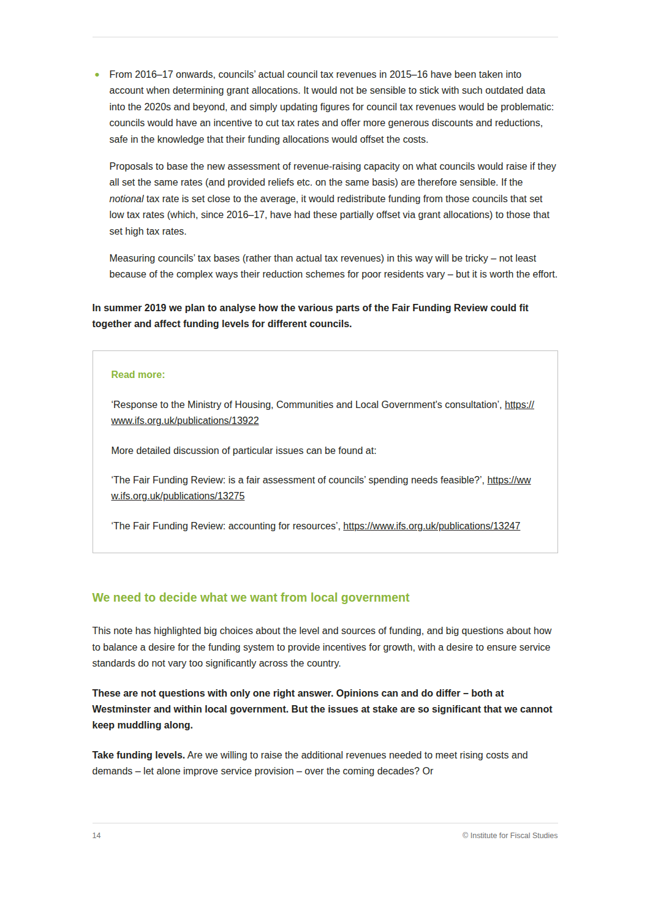From 2016–17 onwards, councils’ actual council tax revenues in 2015–16 have been taken into account when determining grant allocations. It would not be sensible to stick with such outdated data into the 2020s and beyond, and simply updating figures for council tax revenues would be problematic: councils would have an incentive to cut tax rates and offer more generous discounts and reductions, safe in the knowledge that their funding allocations would offset the costs.
Proposals to base the new assessment of revenue-raising capacity on what councils would raise if they all set the same rates (and provided reliefs etc. on the same basis) are therefore sensible. If the notional tax rate is set close to the average, it would redistribute funding from those councils that set low tax rates (which, since 2016–17, have had these partially offset via grant allocations) to those that set high tax rates.
Measuring councils’ tax bases (rather than actual tax revenues) in this way will be tricky – not least because of the complex ways their reduction schemes for poor residents vary – but it is worth the effort.
In summer 2019 we plan to analyse how the various parts of the Fair Funding Review could fit together and affect funding levels for different councils.
Read more:
‘Response to the Ministry of Housing, Communities and Local Government's consultation’, https://www.ifs.org.uk/publications/13922
More detailed discussion of particular issues can be found at:
‘The Fair Funding Review: is a fair assessment of councils’ spending needs feasible?’, https://www.ifs.org.uk/publications/13275
‘The Fair Funding Review: accounting for resources’, https://www.ifs.org.uk/publications/13247
We need to decide what we want from local government
This note has highlighted big choices about the level and sources of funding, and big questions about how to balance a desire for the funding system to provide incentives for growth, with a desire to ensure service standards do not vary too significantly across the country.
These are not questions with only one right answer. Opinions can and do differ – both at Westminster and within local government. But the issues at stake are so significant that we cannot keep muddling along.
Take funding levels. Are we willing to raise the additional revenues needed to meet rising costs and demands – let alone improve service provision – over the coming decades? Or
14
© Institute for Fiscal Studies